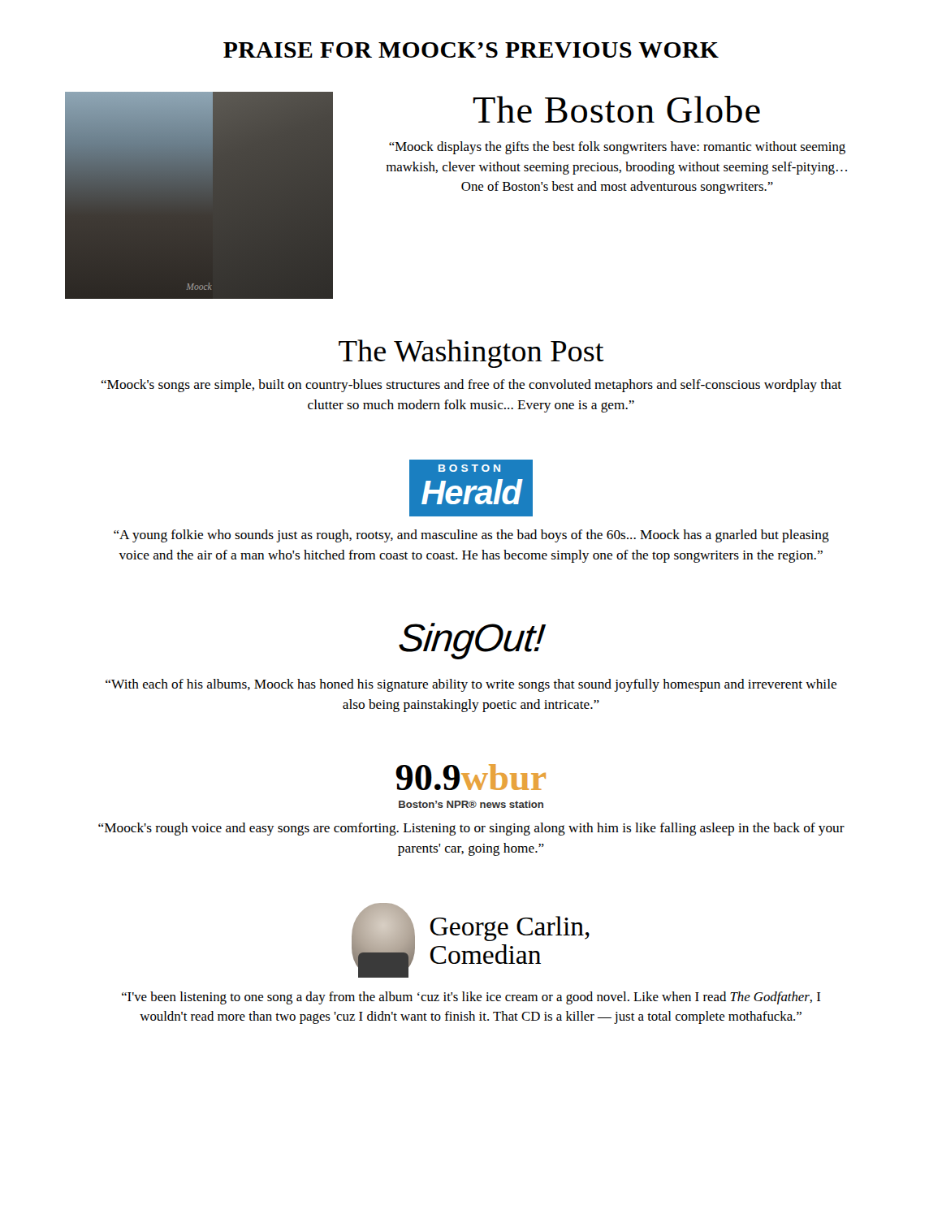PRAISE FOR MOOCK’S PREVIOUS WORK
Moock
The Boston Globe
“Moock displays the gifts the best folk songwriters have: romantic without seeming mawkish, clever without seeming precious, brooding without seeming self-pitying… One of Boston's best and most adventurous songwriters.”
The Washington Post
“Moock's songs are simple, built on country-blues structures and free of the convoluted metaphors and self-conscious wordplay that clutter so much modern folk music... Every one is a gem.”
BOSTON Herald
“A young folkie who sounds just as rough, rootsy, and masculine as the bad boys of the 60s... Moock has a gnarled but pleasing voice and the air of a man who's hitched from coast to coast. He has become simply one of the top songwriters in the region.”
SingOut!
“With each of his albums, Moock has honed his signature ability to write songs that sound joyfully homespun and irreverent while also being painstakingly poetic and intricate.”
90.9 wbur Boston’s NPR® news station
“Moock's rough voice and easy songs are comforting. Listening to or singing along with him is like falling asleep in the back of your parents' car, going home.”
George Carlin,
Comedian
“I've been listening to one song a day from the album ‘cuz it's like ice cream or a good novel. Like when I read The Godfather, I wouldn't read more than two pages 'cuz I didn't want to finish it. That CD is a killer — just a total complete mothafucka.”